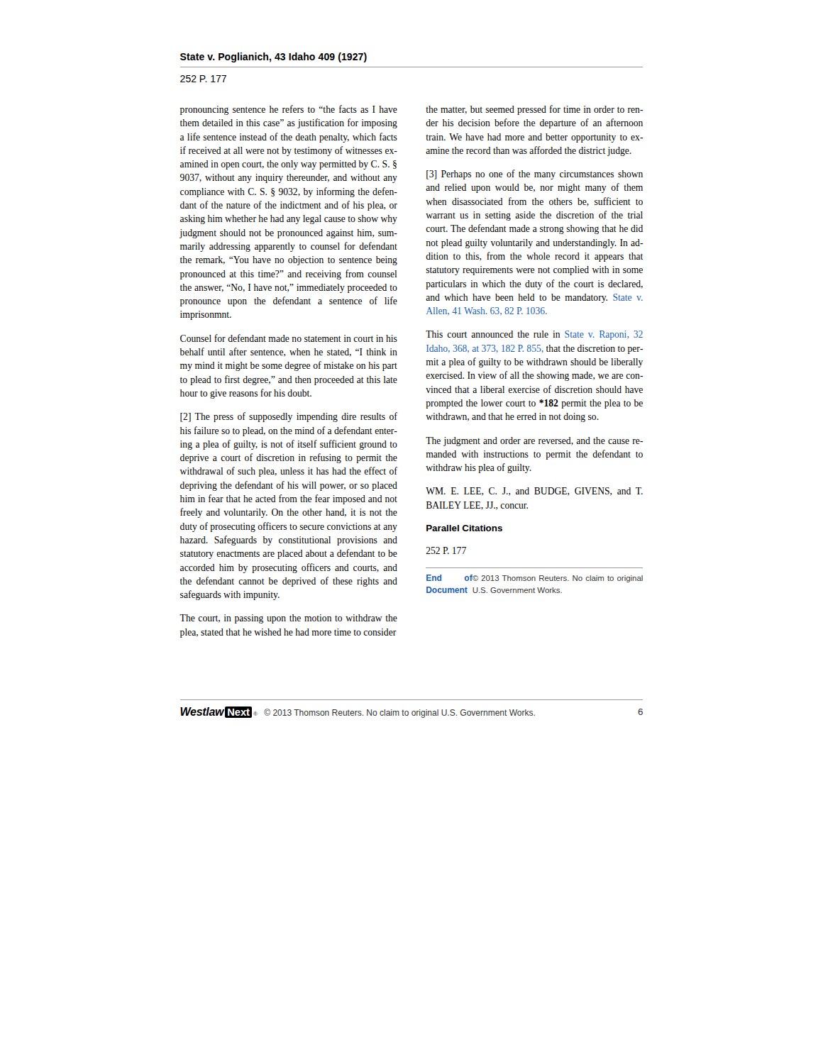State v. Poglianich, 43 Idaho 409 (1927)
252 P. 177
pronouncing sentence he refers to “the facts as I have them detailed in this case” as justification for imposing a life sentence instead of the death penalty, which facts if received at all were not by testimony of witnesses examined in open court, the only way permitted by C. S. § 9037, without any inquiry thereunder, and without any compliance with C. S. § 9032, by informing the defendant of the nature of the indictment and of his plea, or asking him whether he had any legal cause to show why judgment should not be pronounced against him, summarily addressing apparently to counsel for defendant the remark, “You have no objection to sentence being pronounced at this time?” and receiving from counsel the answer, “No, I have not,” immediately proceeded to pronounce upon the defendant a sentence of life imprisonmnt.
Counsel for defendant made no statement in court in his behalf until after sentence, when he stated, “I think in my mind it might be some degree of mistake on his part to plead to first degree,” and then proceeded at this late hour to give reasons for his doubt.
[2] The press of supposedly impending dire results of his failure so to plead, on the mind of a defendant entering a plea of guilty, is not of itself sufficient ground to deprive a court of discretion in refusing to permit the withdrawal of such plea, unless it has had the effect of depriving the defendant of his will power, or so placed him in fear that he acted from the fear imposed and not freely and voluntarily. On the other hand, it is not the duty of prosecuting officers to secure convictions at any hazard. Safeguards by constitutional provisions and statutory enactments are placed about a defendant to be accorded him by prosecuting officers and courts, and the defendant cannot be deprived of these rights and safeguards with impunity.
The court, in passing upon the motion to withdraw the plea, stated that he wished he had more time to consider
the matter, but seemed pressed for time in order to render his decision before the departure of an afternoon train. We have had more and better opportunity to examine the record than was afforded the district judge.
[3] Perhaps no one of the many circumstances shown and relied upon would be, nor might many of them when disassociated from the others be, sufficient to warrant us in setting aside the discretion of the trial court. The defendant made a strong showing that he did not plead guilty voluntarily and understandingly. In addition to this, from the whole record it appears that statutory requirements were not complied with in some particulars in which the duty of the court is declared, and which have been held to be mandatory. State v. Allen, 41 Wash. 63, 82 P. 1036.
This court announced the rule in State v. Raponi, 32 Idaho, 368, at 373, 182 P. 855, that the discretion to permit a plea of guilty to be withdrawn should be liberally exercised. In view of all the showing made, we are convinced that a liberal exercise of discretion should have prompted the lower court to *182 permit the plea to be withdrawn, and that he erred in not doing so.
The judgment and order are reversed, and the cause remanded with instructions to permit the defendant to withdraw his plea of guilty.
WM. E. LEE, C. J., and BUDGE, GIVENS, and T. BAILEY LEE, JJ., concur.
Parallel Citations
252 P. 177
End of Document © 2013 Thomson Reuters. No claim to original U.S. Government Works.
Westlaw Next® © 2013 Thomson Reuters. No claim to original U.S. Government Works. 6